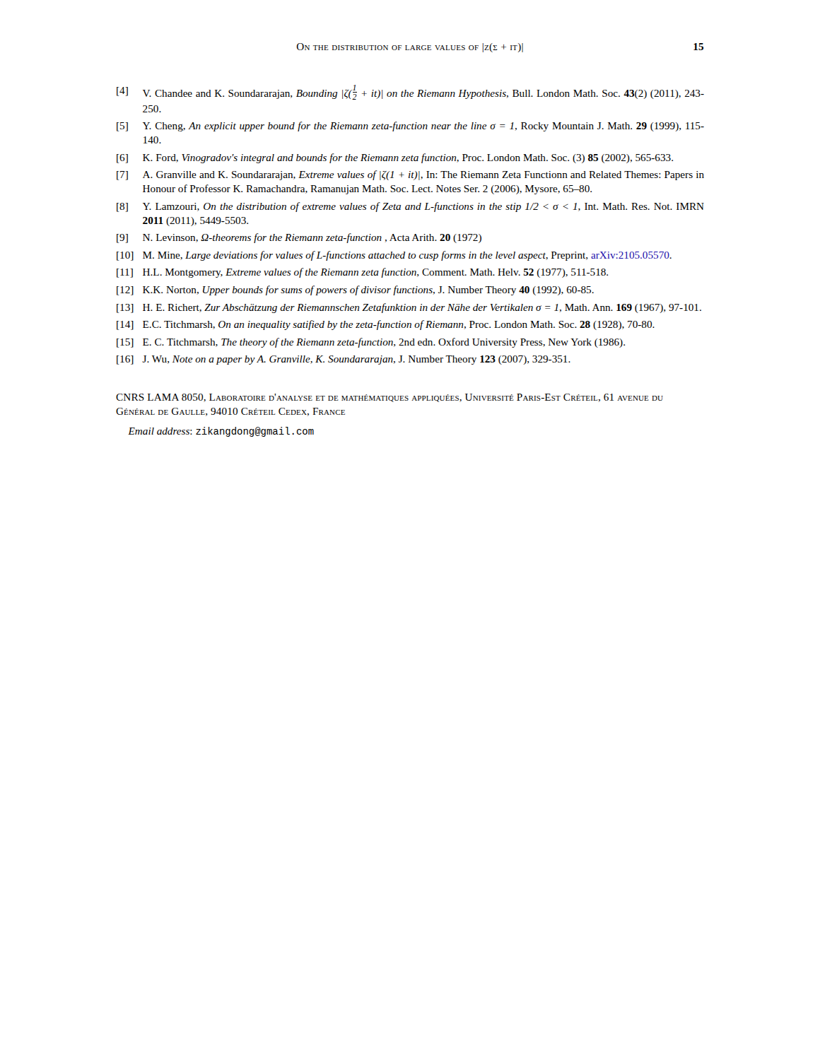On the distribution of large values of |ζ(σ + it)| 15
[4] V. Chandee and K. Soundararajan, Bounding |ζ(12 + it)| on the Riemann Hypothesis, Bull. London Math. Soc. 43(2) (2011), 243-250.
[5] Y. Cheng, An explicit upper bound for the Riemann zeta-function near the line σ = 1, Rocky Mountain J. Math. 29 (1999), 115-140.
[6] K. Ford, Vinogradov's integral and bounds for the Riemann zeta function, Proc. London Math. Soc. (3) 85 (2002), 565-633.
[7] A. Granville and K. Soundararajan, Extreme values of |ζ(1 + it)|, In: The Riemann Zeta Functionn and Related Themes: Papers in Honour of Professor K. Ramachandra, Ramanujan Math. Soc. Lect. Notes Ser. 2 (2006), Mysore, 65–80.
[8] Y. Lamzouri, On the distribution of extreme values of Zeta and L-functions in the stip 1/2 < σ < 1, Int. Math. Res. Not. IMRN 2011 (2011), 5449-5503.
[9] N. Levinson, Ω-theorems for the Riemann zeta-function , Acta Arith. 20 (1972)
[10] M. Mine, Large deviations for values of L-functions attached to cusp forms in the level aspect, Preprint, arXiv:2105.05570.
[11] H.L. Montgomery, Extreme values of the Riemann zeta function, Comment. Math. Helv. 52 (1977), 511-518.
[12] K.K. Norton, Upper bounds for sums of powers of divisor functions, J. Number Theory 40 (1992), 60-85.
[13] H. E. Richert, Zur Abschätzung der Riemannschen Zetafunktion in der Nähe der Vertikalen σ = 1, Math. Ann. 169 (1967), 97-101.
[14] E.C. Titchmarsh, On an inequality satified by the zeta-function of Riemann, Proc. London Math. Soc. 28 (1928), 70-80.
[15] E. C. Titchmarsh, The theory of the Riemann zeta-function, 2nd edn. Oxford University Press, New York (1986).
[16] J. Wu, Note on a paper by A. Granville, K. Soundararajan, J. Number Theory 123 (2007), 329-351.
CNRS LAMA 8050, Laboratoire d'analyse et de mathématiques appliquées, Université Paris-Est Créteil, 61 avenue du Général de Gaulle, 94010 Créteil Cedex, France
Email address: zikangdong@gmail.com